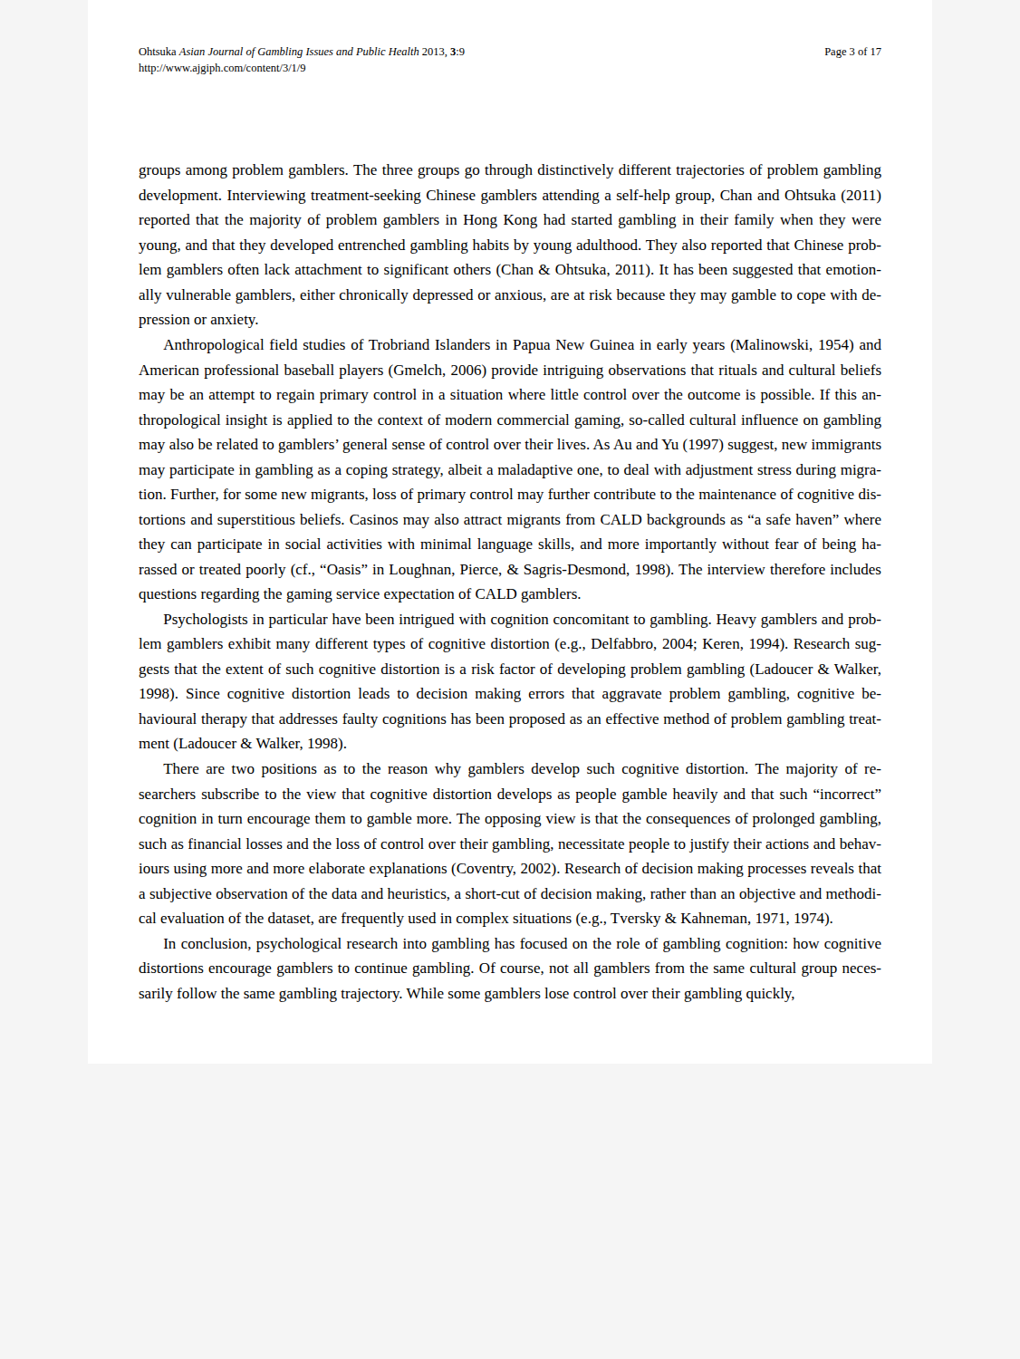Ohtsuka Asian Journal of Gambling Issues and Public Health 2013, 3:9 http://www.ajgiph.com/content/3/1/9
Page 3 of 17
groups among problem gamblers. The three groups go through distinctively different trajectories of problem gambling development. Interviewing treatment-seeking Chinese gamblers attending a self-help group, Chan and Ohtsuka (2011) reported that the majority of problem gamblers in Hong Kong had started gambling in their family when they were young, and that they developed entrenched gambling habits by young adulthood. They also reported that Chinese problem gamblers often lack attachment to significant others (Chan & Ohtsuka, 2011). It has been suggested that emotionally vulnerable gamblers, either chronically depressed or anxious, are at risk because they may gamble to cope with depression or anxiety.
Anthropological field studies of Trobriand Islanders in Papua New Guinea in early years (Malinowski, 1954) and American professional baseball players (Gmelch, 2006) provide intriguing observations that rituals and cultural beliefs may be an attempt to regain primary control in a situation where little control over the outcome is possible. If this anthropological insight is applied to the context of modern commercial gaming, so-called cultural influence on gambling may also be related to gamblers’ general sense of control over their lives. As Au and Yu (1997) suggest, new immigrants may participate in gambling as a coping strategy, albeit a maladaptive one, to deal with adjustment stress during migration. Further, for some new migrants, loss of primary control may further contribute to the maintenance of cognitive distortions and superstitious beliefs. Casinos may also attract migrants from CALD backgrounds as “a safe haven” where they can participate in social activities with minimal language skills, and more importantly without fear of being harassed or treated poorly (cf., “Oasis” in Loughnan, Pierce, & Sagris-Desmond, 1998). The interview therefore includes questions regarding the gaming service expectation of CALD gamblers.
Psychologists in particular have been intrigued with cognition concomitant to gambling. Heavy gamblers and problem gamblers exhibit many different types of cognitive distortion (e.g., Delfabbro, 2004; Keren, 1994). Research suggests that the extent of such cognitive distortion is a risk factor of developing problem gambling (Ladoucer & Walker, 1998). Since cognitive distortion leads to decision making errors that aggravate problem gambling, cognitive behavioural therapy that addresses faulty cognitions has been proposed as an effective method of problem gambling treatment (Ladoucer & Walker, 1998).
There are two positions as to the reason why gamblers develop such cognitive distortion. The majority of researchers subscribe to the view that cognitive distortion develops as people gamble heavily and that such “incorrect” cognition in turn encourage them to gamble more. The opposing view is that the consequences of prolonged gambling, such as financial losses and the loss of control over their gambling, necessitate people to justify their actions and behaviours using more and more elaborate explanations (Coventry, 2002). Research of decision making processes reveals that a subjective observation of the data and heuristics, a short-cut of decision making, rather than an objective and methodical evaluation of the dataset, are frequently used in complex situations (e.g., Tversky & Kahneman, 1971, 1974).
In conclusion, psychological research into gambling has focused on the role of gambling cognition: how cognitive distortions encourage gamblers to continue gambling. Of course, not all gamblers from the same cultural group necessarily follow the same gambling trajectory. While some gamblers lose control over their gambling quickly,